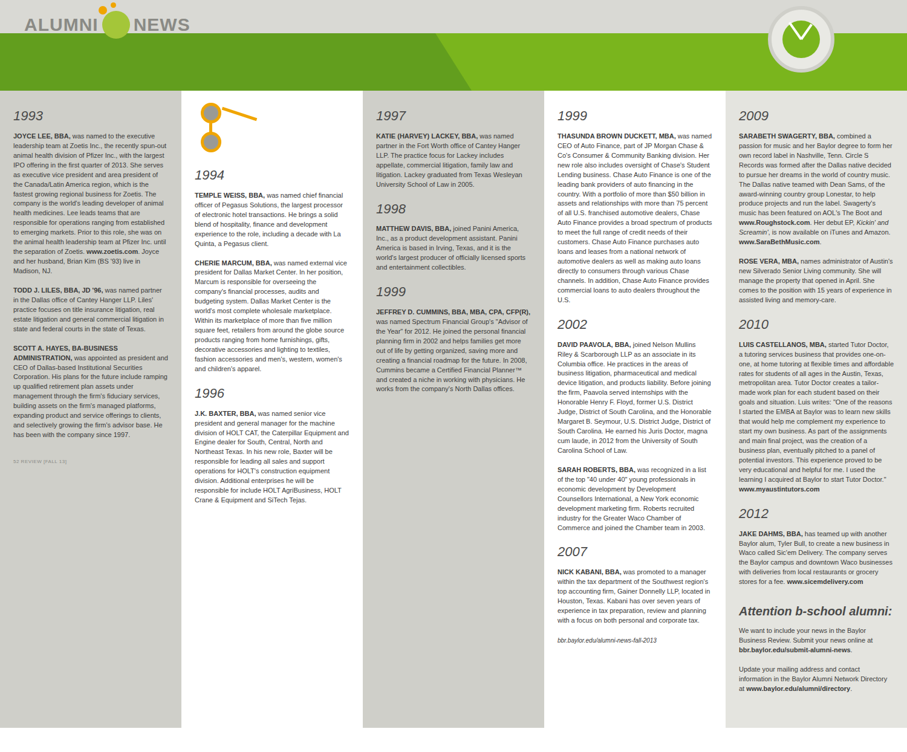ALUMNI NEWS
1993
Joyce Lee, BBA, was named to the executive leadership team at Zoetis Inc., the recently spun-out animal health division of Pfizer Inc., with the largest IPO offering in the first quarter of 2013. She serves as executive vice president and area president of the Canada/Latin America region, which is the fastest growing regional business for Zoetis. The company is the world's leading developer of animal health medicines. Lee leads teams that are responsible for operations ranging from established to emerging markets. Prior to this role, she was on the animal health leadership team at Pfizer Inc. until the separation of Zoetis. www.zoetis.com. Joyce and her husband, Brian Kim (BS '93) live in Madison, NJ.
Todd J. Liles, BBA, JD '96, was named partner in the Dallas office of Cantey Hanger LLP. Liles' practice focuses on title insurance litigation, real estate litigation and general commercial litigation in state and federal courts in the state of Texas.
Scott A. Hayes, BA-Business Administration, was appointed as president and CEO of Dallas-based Institutional Securities Corporation. His plans for the future include ramping up qualified retirement plan assets under management through the firm's fiduciary services, building assets on the firm's managed platforms, expanding product and service offerings to clients, and selectively growing the firm's advisor base. He has been with the company since 1997.
52 REVIEW [FALL 13]
1994
Temple Weiss, BBA, was named chief financial officer of Pegasus Solutions, the largest processor of electronic hotel transactions. He brings a solid blend of hospitality, finance and development experience to the role, including a decade with La Quinta, a Pegasus client.
Cherie Marcum, BBA, was named external vice president for Dallas Market Center. In her position, Marcum is responsible for overseeing the company's financial processes, audits and budgeting system. Dallas Market Center is the world's most complete wholesale marketplace. Within its marketplace of more than five million square feet, retailers from around the globe source products ranging from home furnishings, gifts, decorative accessories and lighting to textiles, fashion accessories and men's, western, women's and children's apparel.
1996
J.K. Baxter, BBA, was named senior vice president and general manager for the machine division of HOLT CAT, the Caterpillar Equipment and Engine dealer for South, Central, North and Northeast Texas. In his new role, Baxter will be responsible for leading all sales and support operations for HOLT's construction equipment division. Additional enterprises he will be responsible for include HOLT AgriBusiness, HOLT Crane & Equipment and SiTech Tejas.
1997
Katie (Harvey) Lackey, BBA, was named partner in the Fort Worth office of Cantey Hanger LLP. The practice focus for Lackey includes appellate, commercial litigation, family law and litigation. Lackey graduated from Texas Wesleyan University School of Law in 2005.
1998
Matthew Davis, BBA, joined Panini America, Inc., as a product development assistant. Panini America is based in Irving, Texas, and it is the world's largest producer of officially licensed sports and entertainment collectibles.
1999
Jeffrey D. Cummins, BBA, MBA, CPA, CFP(R), was named Spectrum Financial Group's "Advisor of the Year" for 2012. He joined the personal financial planning firm in 2002 and helps families get more out of life by getting organized, saving more and creating a financial roadmap for the future. In 2008, Cummins became a Certified Financial Planner™ and created a niche in working with physicians. He works from the company's North Dallas offices.
1999
Thasunda Brown Duckett, MBA, was named CEO of Auto Finance, part of JP Morgan Chase & Co's Consumer & Community Banking division. Her new role also includes oversight of Chase's Student Lending business. Chase Auto Finance is one of the leading bank providers of auto financing in the country. With a portfolio of more than $50 billion in assets and relationships with more than 75 percent of all U.S. franchised automotive dealers, Chase Auto Finance provides a broad spectrum of products to meet the full range of credit needs of their customers. Chase Auto Finance purchases auto loans and leases from a national network of automotive dealers as well as making auto loans directly to consumers through various Chase channels. In addition, Chase Auto Finance provides commercial loans to auto dealers throughout the U.S.
2002
David Paavola, BBA, joined Nelson Mullins Riley & Scarborough LLP as an associate in its Columbia office. He practices in the areas of business litigation, pharmaceutical and medical device litigation, and products liability. Before joining the firm, Paavola served internships with the Honorable Henry F. Floyd, former U.S. District Judge, District of South Carolina, and the Honorable Margaret B. Seymour, U.S. District Judge, District of South Carolina. He earned his Juris Doctor, magna cum laude, in 2012 from the University of South Carolina School of Law.
Sarah Roberts, BBA, was recognized in a list of the top "40 under 40" young professionals in economic development by Development Counsellors International, a New York economic development marketing firm. Roberts recruited industry for the Greater Waco Chamber of Commerce and joined the Chamber team in 2003.
2007
Nick Kabani, BBA, was promoted to a manager within the tax department of the Southwest region's top accounting firm, Gainer Donnelly LLP, located in Houston, Texas. Kabani has over seven years of experience in tax preparation, review and planning with a focus on both personal and corporate tax.
bbr.baylor.edu/alumni-news-fall-2013
2009
Sarabeth Swagerty, BBA, combined a passion for music and her Baylor degree to form her own record label in Nashville, Tenn. Circle S Records was formed after the Dallas native decided to pursue her dreams in the world of country music. The Dallas native teamed with Dean Sams, of the award-winning country group Lonestar, to help produce projects and run the label. Swagerty's music has been featured on AOL's The Boot and www.Roughstock.com. Her debut EP, Kickin' and Screamin', is now available on iTunes and Amazon. www.SaraBethMusic.com.
Rose Vera, MBA, names administrator of Austin's new Silverado Senior Living community. She will manage the property that opened in April. She comes to the position with 15 years of experience in assisted living and memory-care.
2010
Luis Castellanos, MBA, started Tutor Doctor, a tutoring services business that provides one-on-one, at home tutoring at flexible times and affordable rates for students of all ages in the Austin, Texas, metropolitan area. Tutor Doctor creates a tailor-made work plan for each student based on their goals and situation. Luis writes: "One of the reasons I started the EMBA at Baylor was to learn new skills that would help me complement my experience to start my own business. As part of the assignments and main final project, was the creation of a business plan, eventually pitched to a panel of potential investors. This experience proved to be very educational and helpful for me. I used the learning I acquired at Baylor to start Tutor Doctor." www.myaustintutors.com
2012
Jake Dahms, BBA, has teamed up with another Baylor alum, Tyler Bull, to create a new business in Waco called Sic'em Delivery. The company serves the Baylor campus and downtown Waco businesses with deliveries from local restaurants or grocery stores for a fee. www.sicemdelivery.com
Attention b-school alumni:
We want to include your news in the Baylor Business Review. Submit your news online at bbr.baylor.edu/submit-alumni-news.
Update your mailing address and contact information in the Baylor Alumni Network Directory at www.baylor.edu/alumni/directory.